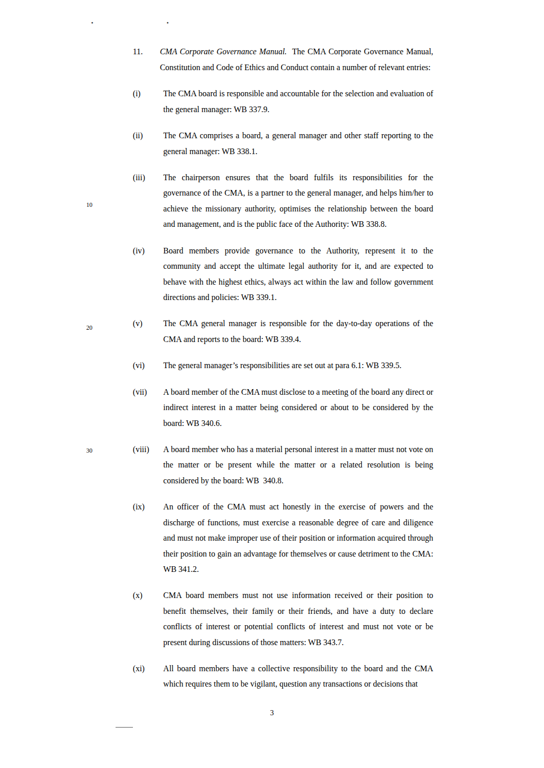• •
10
20
30
11.
CMA Corporate Governance Manual. The CMA Corporate Governance Manual, Constitution and Code of Ethics and Conduct contain a number of relevant entries:
(i) The CMA board is responsible and accountable for the selection and evaluation of the general manager: WB 337.9.
(ii) The CMA comprises a board, a general manager and other staff reporting to the general manager: WB 338.1.
(iii) The chairperson ensures that the board fulfils its responsibilities for the governance of the CMA, is a partner to the general manager, and helps him/her to achieve the missionary authority, optimises the relationship between the board and management, and is the public face of the Authority: WB 338.8.
(iv) Board members provide governance to the Authority, represent it to the community and accept the ultimate legal authority for it, and are expected to behave with the highest ethics, always act within the law and follow government directions and policies: WB 339.1.
(v) The CMA general manager is responsible for the day-to-day operations of the CMA and reports to the board: WB 339.4.
(vi) The general manager’s responsibilities are set out at para 6.1: WB 339.5.
(vii) A board member of the CMA must disclose to a meeting of the board any direct or indirect interest in a matter being considered or about to be considered by the board: WB 340.6.
(viii) A board member who has a material personal interest in a matter must not vote on the matter or be present while the matter or a related resolution is being considered by the board: WB 340.8.
(ix) An officer of the CMA must act honestly in the exercise of powers and the discharge of functions, must exercise a reasonable degree of care and diligence and must not make improper use of their position or information acquired through their position to gain an advantage for themselves or cause detriment to the CMA: WB 341.2.
(x) CMA board members must not use information received or their position to benefit themselves, their family or their friends, and have a duty to declare conflicts of interest or potential conflicts of interest and must not vote or be present during discussions of those matters: WB 343.7.
(xi) All board members have a collective responsibility to the board and the CMA which requires them to be vigilant, question any transactions or decisions that
3